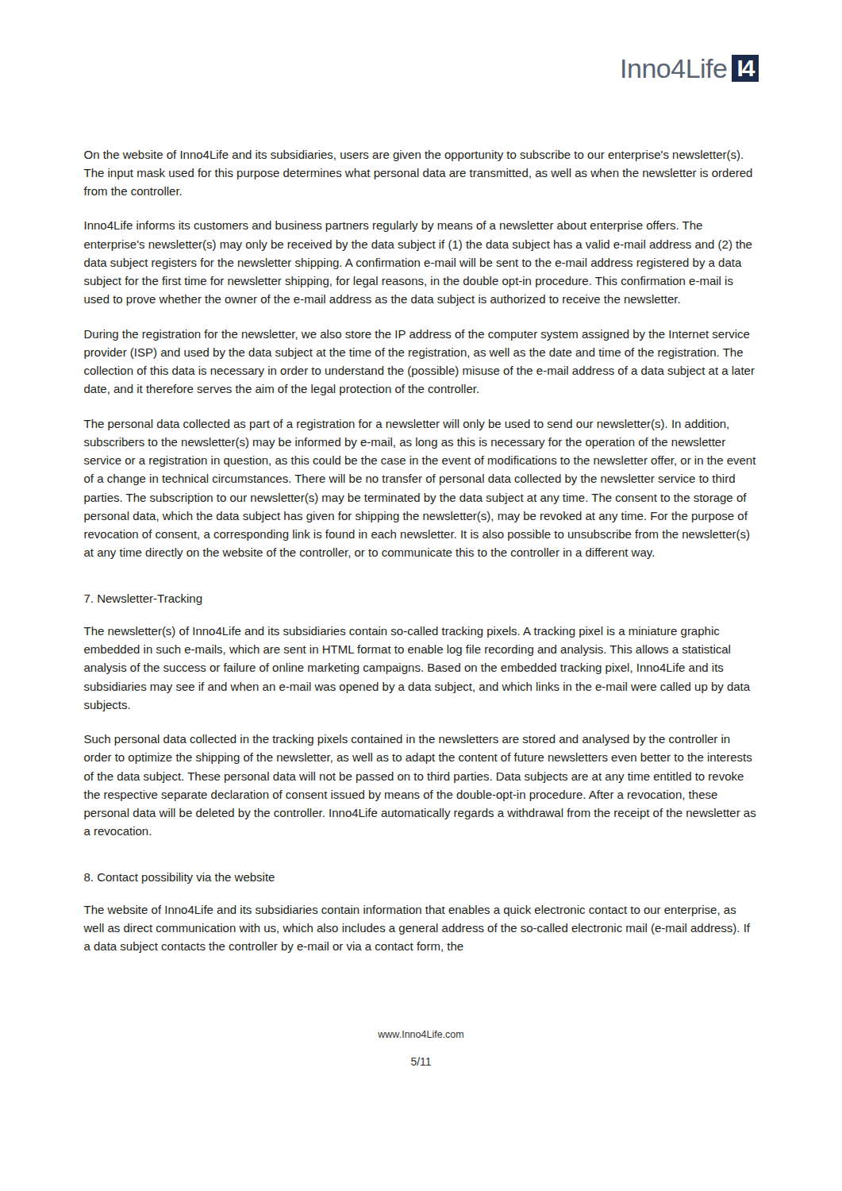Inno4LifeI4
On the website of Inno4Life and its subsidiaries, users are given the opportunity to subscribe to our enterprise's newsletter(s). The input mask used for this purpose determines what personal data are transmitted, as well as when the newsletter is ordered from the controller.
Inno4Life informs its customers and business partners regularly by means of a newsletter about enterprise offers. The enterprise's newsletter(s) may only be received by the data subject if (1) the data subject has a valid e-mail address and (2) the data subject registers for the newsletter shipping. A confirmation e-mail will be sent to the e-mail address registered by a data subject for the first time for newsletter shipping, for legal reasons, in the double opt-in procedure. This confirmation e-mail is used to prove whether the owner of the e-mail address as the data subject is authorized to receive the newsletter.
During the registration for the newsletter, we also store the IP address of the computer system assigned by the Internet service provider (ISP) and used by the data subject at the time of the registration, as well as the date and time of the registration. The collection of this data is necessary in order to understand the (possible) misuse of the e-mail address of a data subject at a later date, and it therefore serves the aim of the legal protection of the controller.
The personal data collected as part of a registration for a newsletter will only be used to send our newsletter(s). In addition, subscribers to the newsletter(s) may be informed by e-mail, as long as this is necessary for the operation of the newsletter service or a registration in question, as this could be the case in the event of modifications to the newsletter offer, or in the event of a change in technical circumstances. There will be no transfer of personal data collected by the newsletter service to third parties. The subscription to our newsletter(s) may be terminated by the data subject at any time. The consent to the storage of personal data, which the data subject has given for shipping the newsletter(s), may be revoked at any time. For the purpose of revocation of consent, a corresponding link is found in each newsletter. It is also possible to unsubscribe from the newsletter(s) at any time directly on the website of the controller, or to communicate this to the controller in a different way.
7. Newsletter-Tracking
The newsletter(s) of Inno4Life and its subsidiaries contain so-called tracking pixels. A tracking pixel is a miniature graphic embedded in such e-mails, which are sent in HTML format to enable log file recording and analysis. This allows a statistical analysis of the success or failure of online marketing campaigns. Based on the embedded tracking pixel, Inno4Life and its subsidiaries may see if and when an e-mail was opened by a data subject, and which links in the e-mail were called up by data subjects.
Such personal data collected in the tracking pixels contained in the newsletters are stored and analysed by the controller in order to optimize the shipping of the newsletter, as well as to adapt the content of future newsletters even better to the interests of the data subject. These personal data will not be passed on to third parties. Data subjects are at any time entitled to revoke the respective separate declaration of consent issued by means of the double-opt-in procedure. After a revocation, these personal data will be deleted by the controller. Inno4Life automatically regards a withdrawal from the receipt of the newsletter as a revocation.
8. Contact possibility via the website
The website of Inno4Life and its subsidiaries contain information that enables a quick electronic contact to our enterprise, as well as direct communication with us, which also includes a general address of the so-called electronic mail (e-mail address). If a data subject contacts the controller by e-mail or via a contact form, the
www.Inno4Life.com
5/11